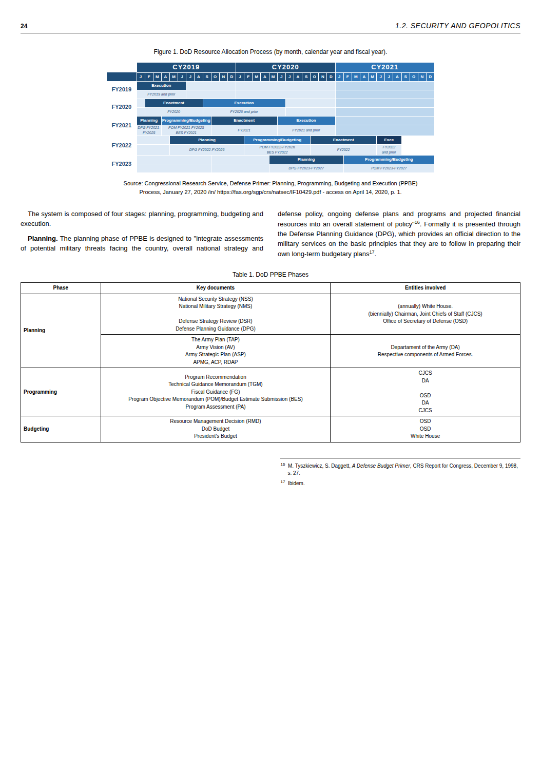24 1.2. SECURITY AND GEOPOLITICS
Figure 1. DoD Resource Allocation Process (by month, calendar year and fiscal year).
| | CY2019 | CY2020 | CY2021 |
| | J | F | M | A | M | J | J | A | S | O | N | D | J | F | M | A | M | J | J | A | S | O | N | D | J | F | M | A | M | J | J | A | S | O | N | D |
| FY2019 | Execution | | | |
| FY2019 and prior | | | |
| FY2020 | | Enactment | Execution | | |
| | FY2020 | FY2020 and prior | | |
| FY2021 | Planning | Programming/Budgeting | Enactment | Execution | |
| DPG FY2021- FY2025 | POM FY2021-FY2025 BES FY2021 | FY2021 | FY2021 and prior | |
| FY2022 | | Planning | Programming/Budgeting | Enactment | Exec |
| | DPG FY2022-FY2026 | POM FY2022-FY2026 BES FY2022 | FY2022 | FY2022 and prior |
| FY2023 | | | Planning | Programming/Budgeting |
| | | DPG FY2023-FY2027 | POM FY2023-FY2027 |
Source: Congressional Research Service, Defense Primer: Planning, Programming, Budgeting and Execution (PPBE)
Process, January 27, 2020 /in/ https://fas.org/sgp/crs/natsec/IF10429.pdf - access on April 14, 2020, p. 1.
The system is composed of four stages: planning, programming, budgeting and execution.
Planning. The planning phase of PPBE is designed to "integrate assessments of potential military threats facing the country, overall national strategy and defense policy, ongoing defense plans and programs and projected financial resources into an overall statement of policy"16. Formally it is presented through the Defense Planning Guidance (DPG), which provides an official direction to the military services on the basic principles that they are to follow in preparing their own long-term budgetary plans17.
Table 1. DoD PPBE Phases
| Phase | Key documents | Entities involved |
| --- | --- | --- |
| Planning | National Security Strategy (NSS) National Military Strategy (NMS) Defense Strategy Review (DSR) Defense Planning Guidance (DPG) | (annually) White House. (biennially) Chairman, Joint Chiefs of Staff (CJCS) Office of Secretary of Defense (OSD) |
| The Army Plan (TAP) Army Vision (AV) Army Strategic Plan (ASP) APMG, ACP, RDAP | Departament of the Army (DA) Respective components of Armed Forces. |
| Programming | Program Recommendation Technical Guidance Memorandum (TGM) Fiscal Guidance (FG) Program Objective Memorandum (POM)/Budget Estimate Submission (BES) Program Assessment (PA) | CJCS DA OSD DA CJCS |
| Budgeting | Resource Management Decision (RMD) DoD Budget President's Budget | OSD OSD White House |
16 M. Tyszkiewicz, S. Daggett, A Defense Budget Primer, CRS Report for Congress, December 9, 1998, s. 27.
17 Ibidem.